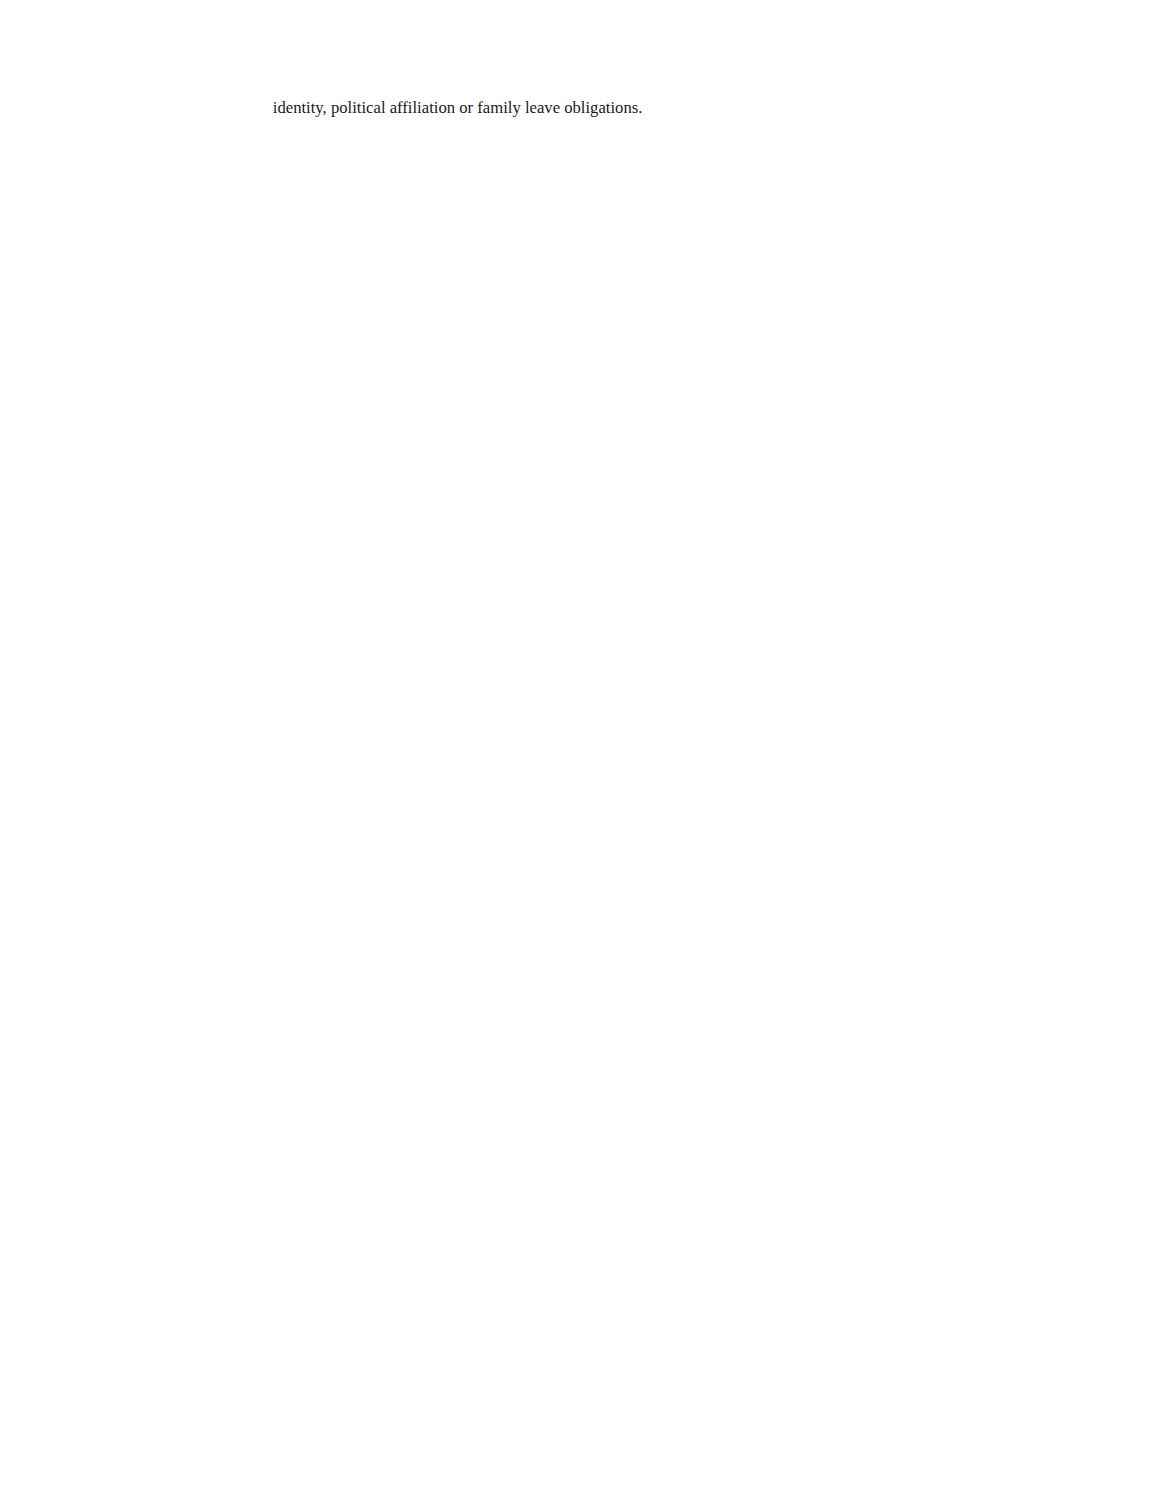identity, political affiliation or family leave obligations.